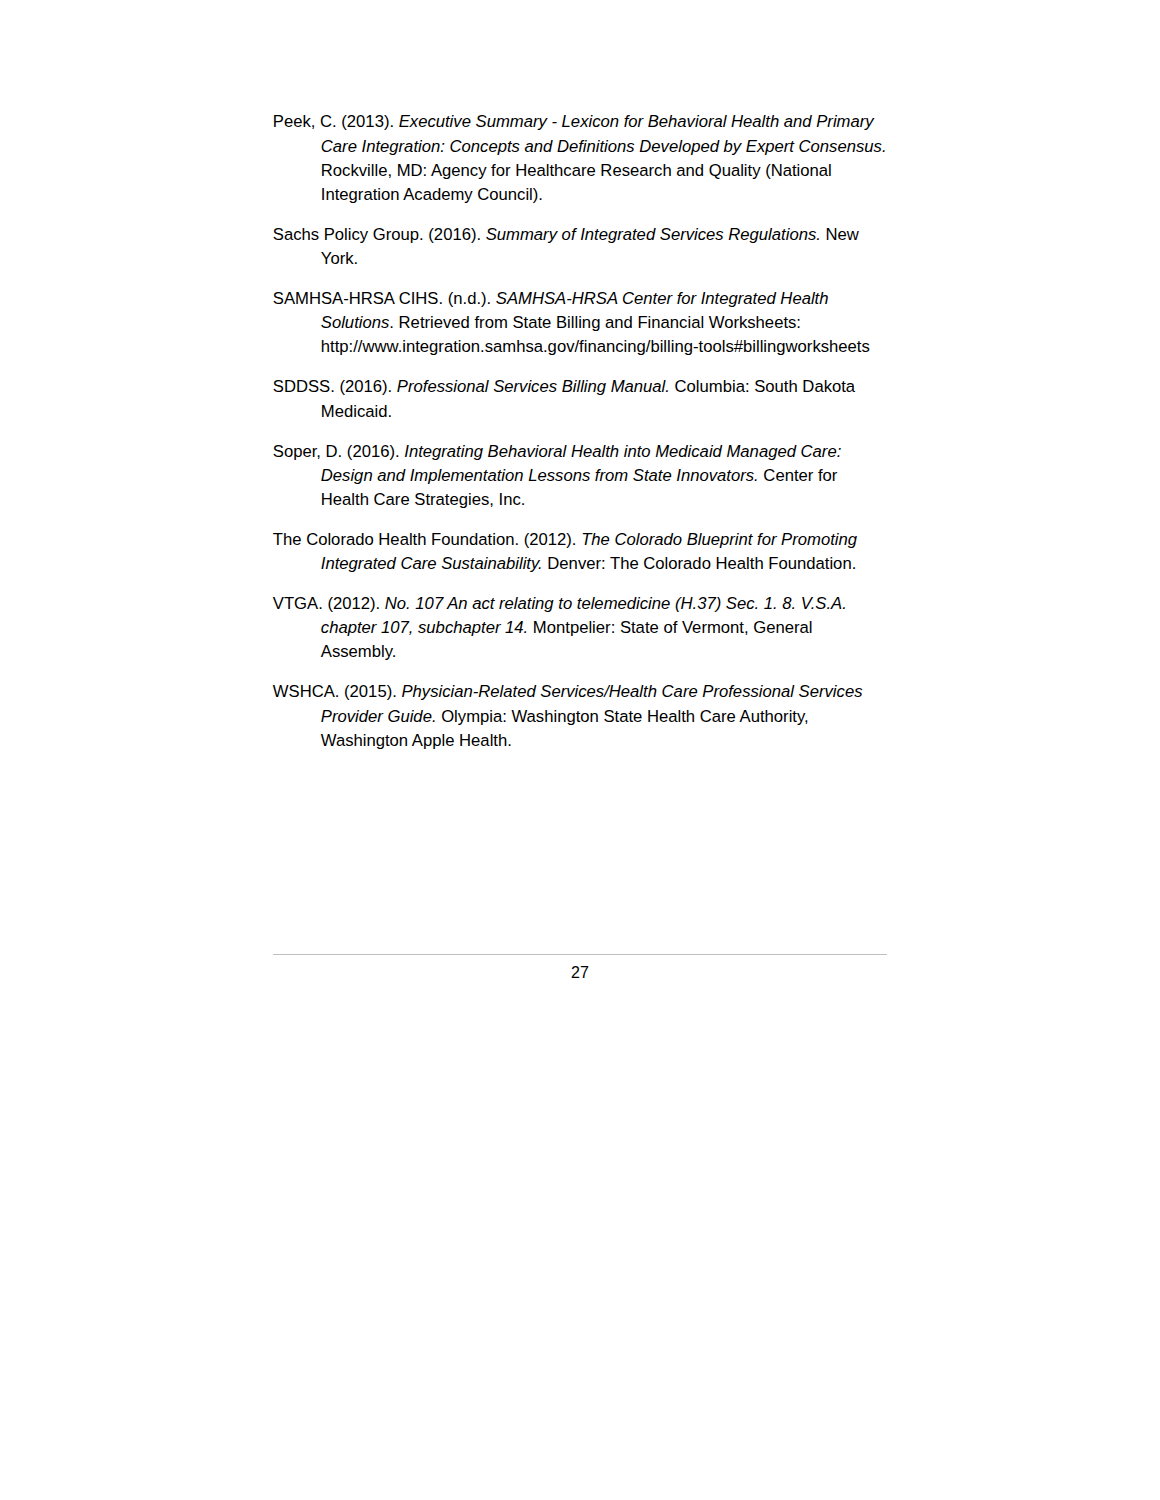Peek, C. (2013). Executive Summary - Lexicon for Behavioral Health and Primary Care Integration: Concepts and Definitions Developed by Expert Consensus. Rockville, MD: Agency for Healthcare Research and Quality (National Integration Academy Council).
Sachs Policy Group. (2016). Summary of Integrated Services Regulations. New York.
SAMHSA-HRSA CIHS. (n.d.). SAMHSA-HRSA Center for Integrated Health Solutions. Retrieved from State Billing and Financial Worksheets: http://www.integration.samhsa.gov/financing/billing-tools#billingworksheets
SDDSS. (2016). Professional Services Billing Manual. Columbia: South Dakota Medicaid.
Soper, D. (2016). Integrating Behavioral Health into Medicaid Managed Care: Design and Implementation Lessons from State Innovators. Center for Health Care Strategies, Inc.
The Colorado Health Foundation. (2012). The Colorado Blueprint for Promoting Integrated Care Sustainability. Denver: The Colorado Health Foundation.
VTGA. (2012). No. 107 An act relating to telemedicine (H.37) Sec. 1. 8. V.S.A. chapter 107, subchapter 14. Montpelier: State of Vermont, General Assembly.
WSHCA. (2015). Physician-Related Services/Health Care Professional Services Provider Guide. Olympia: Washington State Health Care Authority, Washington Apple Health.
27